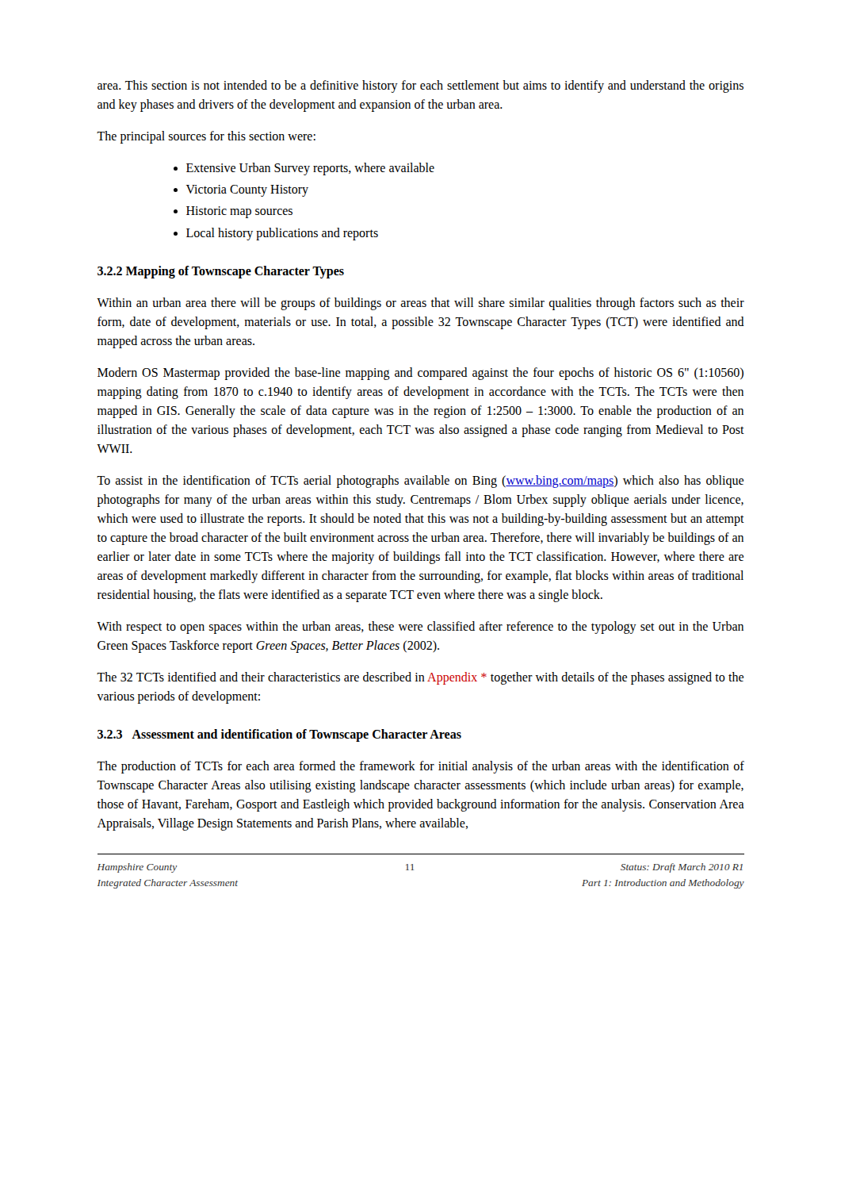area. This section is not intended to be a definitive history for each settlement but aims to identify and understand the origins and key phases and drivers of the development and expansion of the urban area.
The principal sources for this section were:
Extensive Urban Survey reports, where available
Victoria County History
Historic map sources
Local history publications and reports
3.2.2 Mapping of Townscape Character Types
Within an urban area there will be groups of buildings or areas that will share similar qualities through factors such as their form, date of development, materials or use. In total, a possible 32 Townscape Character Types (TCT) were identified and mapped across the urban areas.
Modern OS Mastermap provided the base-line mapping and compared against the four epochs of historic OS 6" (1:10560) mapping dating from 1870 to c.1940 to identify areas of development in accordance with the TCTs. The TCTs were then mapped in GIS. Generally the scale of data capture was in the region of 1:2500 – 1:3000. To enable the production of an illustration of the various phases of development, each TCT was also assigned a phase code ranging from Medieval to Post WWII.
To assist in the identification of TCTs aerial photographs available on Bing (www.bing.com/maps) which also has oblique photographs for many of the urban areas within this study. Centremaps / Blom Urbex supply oblique aerials under licence, which were used to illustrate the reports. It should be noted that this was not a building-by-building assessment but an attempt to capture the broad character of the built environment across the urban area. Therefore, there will invariably be buildings of an earlier or later date in some TCTs where the majority of buildings fall into the TCT classification. However, where there are areas of development markedly different in character from the surrounding, for example, flat blocks within areas of traditional residential housing, the flats were identified as a separate TCT even where there was a single block.
With respect to open spaces within the urban areas, these were classified after reference to the typology set out in the Urban Green Spaces Taskforce report Green Spaces, Better Places (2002).
The 32 TCTs identified and their characteristics are described in Appendix * together with details of the phases assigned to the various periods of development:
3.2.3 Assessment and identification of Townscape Character Areas
The production of TCTs for each area formed the framework for initial analysis of the urban areas with the identification of Townscape Character Areas also utilising existing landscape character assessments (which include urban areas) for example, those of Havant, Fareham, Gosport and Eastleigh which provided background information for the analysis. Conservation Area Appraisals, Village Design Statements and Parish Plans, where available,
Hampshire County
Integrated Character Assessment
11
Status: Draft March 2010 R1
Part 1: Introduction and Methodology